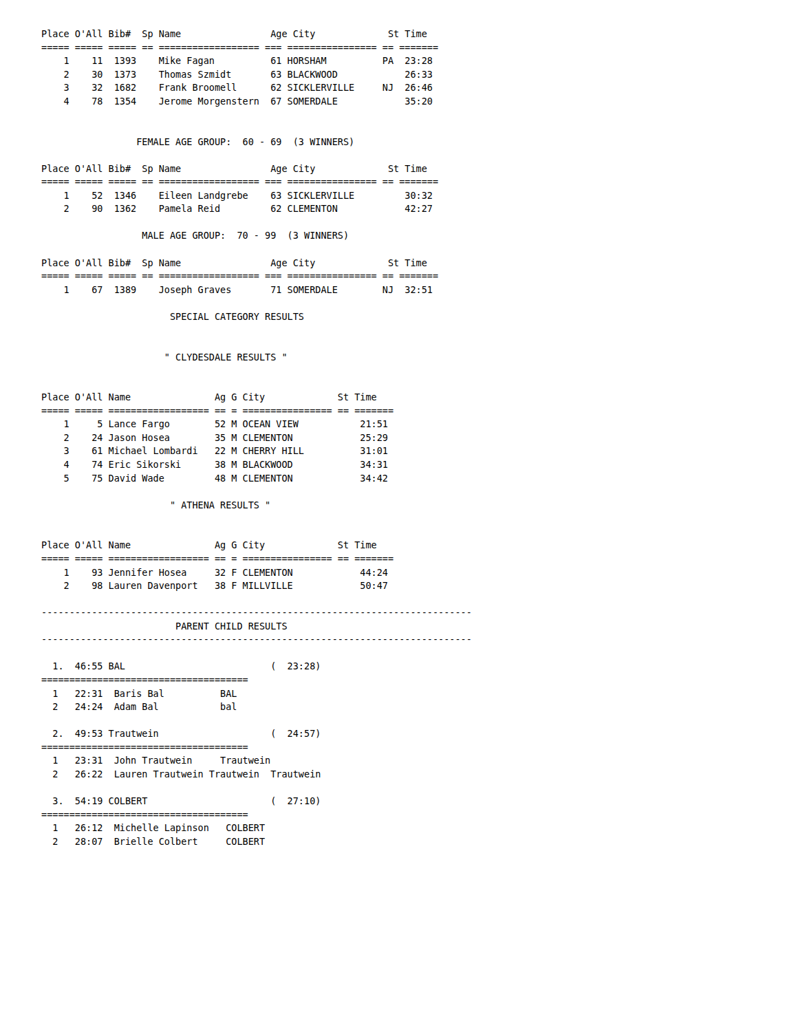Place O'All Bib#  Sp Name                Age City             St Time
===== ===== ===== == ================== === ================ == =======
    1    11  1393    Mike Fagan          61 HORSHAM          PA  23:28
    2    30  1373    Thomas Szmidt       63 BLACKWOOD            26:33
    3    32  1682    Frank Broomell      62 SICKLERVILLE     NJ  26:46
    4    78  1354    Jerome Morgenstern  67 SOMERDALE            35:20


                 FEMALE AGE GROUP:  60 - 69  (3 WINNERS)

Place O'All Bib#  Sp Name                Age City             St Time
===== ===== ===== == ================== === ================ == =======
    1    52  1346    Eileen Landgrebe    63 SICKLERVILLE         30:32
    2    90  1362    Pamela Reid         62 CLEMENTON            42:27

                  MALE AGE GROUP:  70 - 99  (3 WINNERS)

Place O'All Bib#  Sp Name                Age City             St Time
===== ===== ===== == ================== === ================ == =======
    1    67  1389    Joseph Graves       71 SOMERDALE        NJ  32:51

                       SPECIAL CATEGORY RESULTS


                      " CLYDESDALE RESULTS "


Place O'All Name               Ag G City             St Time
===== ===== ================== == = ================ == =======
    1     5 Lance Fargo        52 M OCEAN VIEW           21:51
    2    24 Jason Hosea        35 M CLEMENTON            25:29
    3    61 Michael Lombardi   22 M CHERRY HILL          31:01
    4    74 Eric Sikorski      38 M BLACKWOOD            34:31
    5    75 David Wade         48 M CLEMENTON            34:42

                       " ATHENA RESULTS "


Place O'All Name               Ag G City             St Time
===== ===== ================== == = ================ == =======
    1    93 Jennifer Hosea     32 F CLEMENTON            44:24
    2    98 Lauren Davenport   38 F MILLVILLE            50:47

-----------------------------------------------------------------------------
                        PARENT CHILD RESULTS
-----------------------------------------------------------------------------

  1.  46:55 BAL                          (  23:28)
=====================================
  1   22:31  Baris Bal          BAL
  2   24:24  Adam Bal           bal

  2.  49:53 Trautwein                    (  24:57)
=====================================
  1   23:31  John Trautwein     Trautwein
  2   26:22  Lauren Trautwein Trautwein  Trautwein

  3.  54:19 COLBERT                      (  27:10)
=====================================
  1   26:12  Michelle Lapinson   COLBERT
  2   28:07  Brielle Colbert     COLBERT